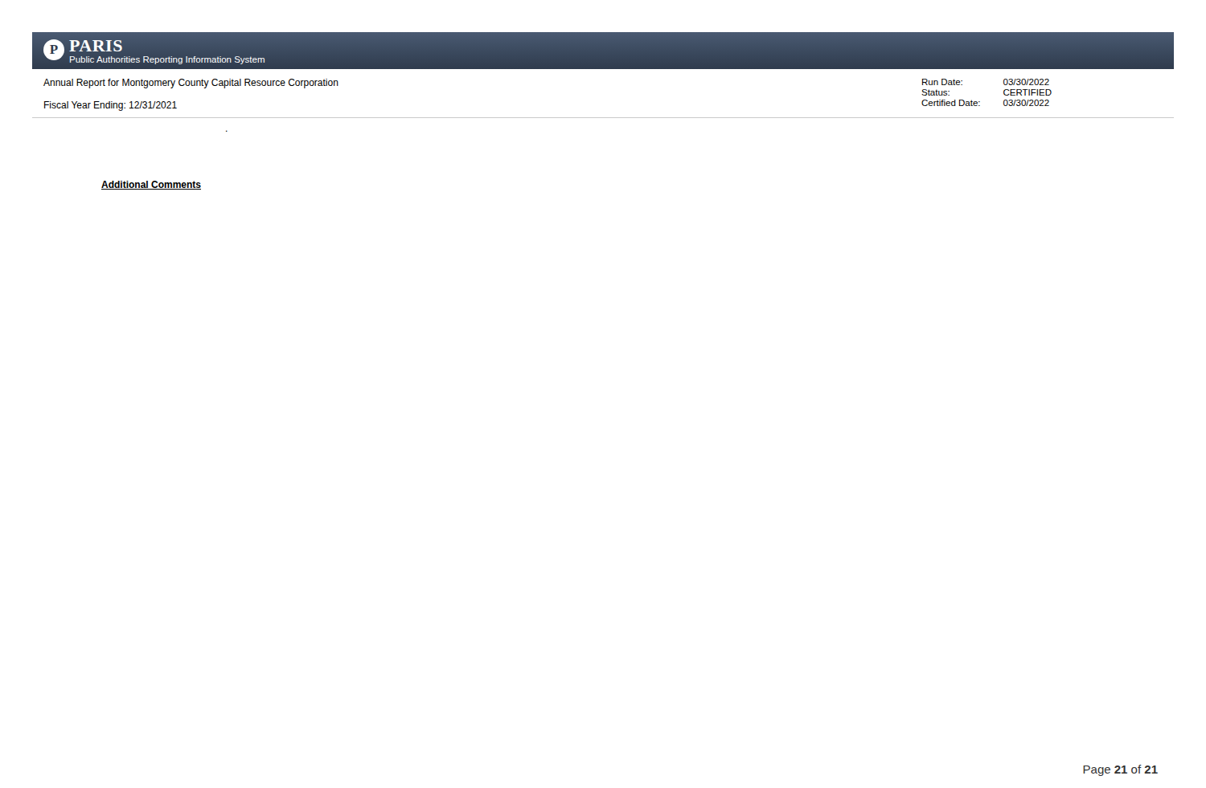P
PARIS Public Authorities Reporting Information System
Annual Report for Montgomery County Capital Resource Corporation
Fiscal Year Ending: 12/31/2021
| Run Date: | 03/30/2022 |
| Status: | CERTIFIED |
| Certified Date: | 03/30/2022 |
.
Additional Comments
Page 21 of 21